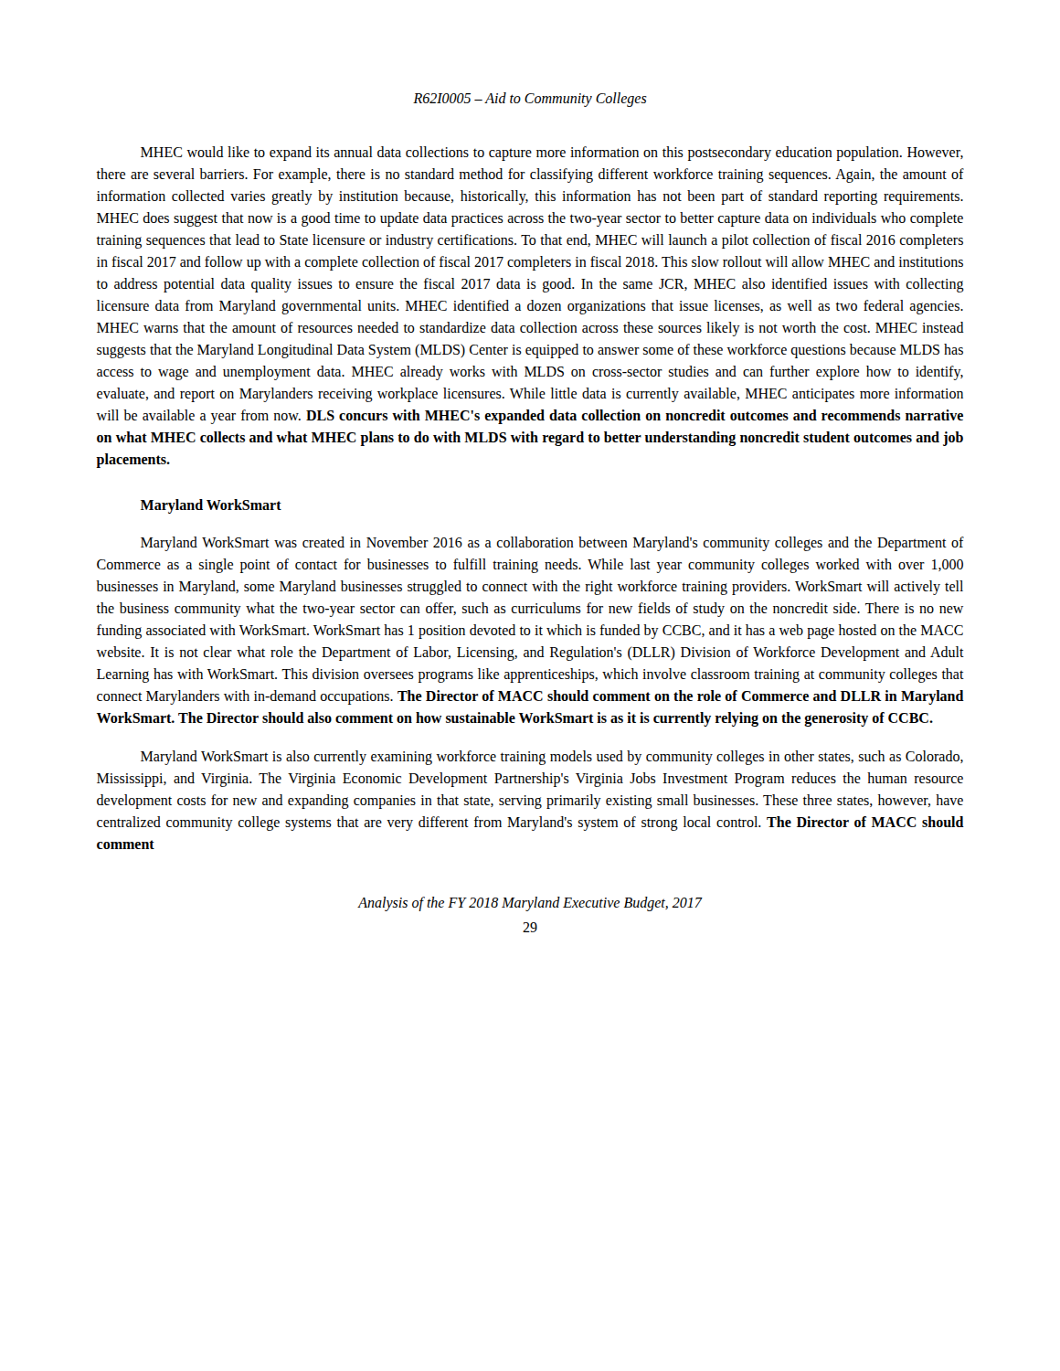R62I0005 – Aid to Community Colleges
MHEC would like to expand its annual data collections to capture more information on this postsecondary education population. However, there are several barriers. For example, there is no standard method for classifying different workforce training sequences. Again, the amount of information collected varies greatly by institution because, historically, this information has not been part of standard reporting requirements. MHEC does suggest that now is a good time to update data practices across the two-year sector to better capture data on individuals who complete training sequences that lead to State licensure or industry certifications. To that end, MHEC will launch a pilot collection of fiscal 2016 completers in fiscal 2017 and follow up with a complete collection of fiscal 2017 completers in fiscal 2018. This slow rollout will allow MHEC and institutions to address potential data quality issues to ensure the fiscal 2017 data is good. In the same JCR, MHEC also identified issues with collecting licensure data from Maryland governmental units. MHEC identified a dozen organizations that issue licenses, as well as two federal agencies. MHEC warns that the amount of resources needed to standardize data collection across these sources likely is not worth the cost. MHEC instead suggests that the Maryland Longitudinal Data System (MLDS) Center is equipped to answer some of these workforce questions because MLDS has access to wage and unemployment data. MHEC already works with MLDS on cross-sector studies and can further explore how to identify, evaluate, and report on Marylanders receiving workplace licensures. While little data is currently available, MHEC anticipates more information will be available a year from now. DLS concurs with MHEC's expanded data collection on noncredit outcomes and recommends narrative on what MHEC collects and what MHEC plans to do with MLDS with regard to better understanding noncredit student outcomes and job placements.
Maryland WorkSmart
Maryland WorkSmart was created in November 2016 as a collaboration between Maryland's community colleges and the Department of Commerce as a single point of contact for businesses to fulfill training needs. While last year community colleges worked with over 1,000 businesses in Maryland, some Maryland businesses struggled to connect with the right workforce training providers. WorkSmart will actively tell the business community what the two-year sector can offer, such as curriculums for new fields of study on the noncredit side. There is no new funding associated with WorkSmart. WorkSmart has 1 position devoted to it which is funded by CCBC, and it has a web page hosted on the MACC website. It is not clear what role the Department of Labor, Licensing, and Regulation's (DLLR) Division of Workforce Development and Adult Learning has with WorkSmart. This division oversees programs like apprenticeships, which involve classroom training at community colleges that connect Marylanders with in-demand occupations. The Director of MACC should comment on the role of Commerce and DLLR in Maryland WorkSmart. The Director should also comment on how sustainable WorkSmart is as it is currently relying on the generosity of CCBC.
Maryland WorkSmart is also currently examining workforce training models used by community colleges in other states, such as Colorado, Mississippi, and Virginia. The Virginia Economic Development Partnership's Virginia Jobs Investment Program reduces the human resource development costs for new and expanding companies in that state, serving primarily existing small businesses. These three states, however, have centralized community college systems that are very different from Maryland's system of strong local control. The Director of MACC should comment
Analysis of the FY 2018 Maryland Executive Budget, 2017
29